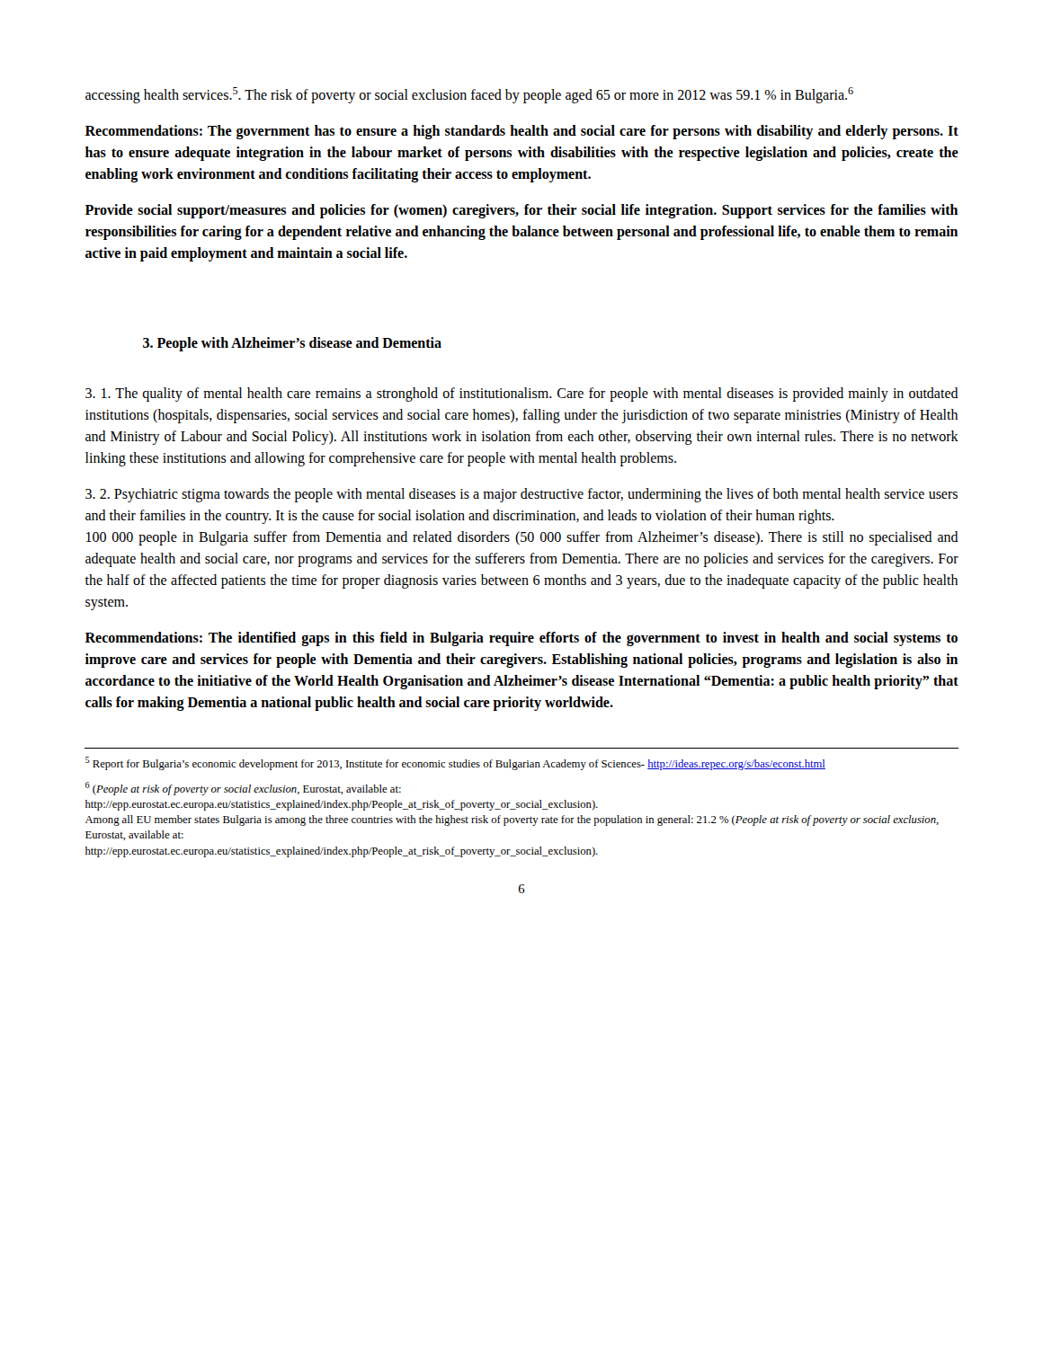accessing health services.5. The risk of poverty or social exclusion faced by people aged 65 or more in 2012 was 59.1 % in Bulgaria.6
Recommendations: The government has to ensure a high standards health and social care for persons with disability and elderly persons. It has to ensure adequate integration in the labour market of persons with disabilities with the respective legislation and policies, create the enabling work environment and conditions facilitating their access to employment.
Provide social support/measures and policies for (women) caregivers, for their social life integration. Support services for the families with responsibilities for caring for a dependent relative and enhancing the balance between personal and professional life, to enable them to remain active in paid employment and maintain a social life.
3. People with Alzheimer’s disease and Dementia
3. 1. The quality of mental health care remains a stronghold of institutionalism. Care for people with mental diseases is provided mainly in outdated institutions (hospitals, dispensaries, social services and social care homes), falling under the jurisdiction of two separate ministries (Ministry of Health and Ministry of Labour and Social Policy). All institutions work in isolation from each other, observing their own internal rules. There is no network linking these institutions and allowing for comprehensive care for people with mental health problems.
3. 2. Psychiatric stigma towards the people with mental diseases is a major destructive factor, undermining the lives of both mental health service users and their families in the country. It is the cause for social isolation and discrimination, and leads to violation of their human rights.
100 000 people in Bulgaria suffer from Dementia and related disorders (50 000 suffer from Alzheimer’s disease). There is still no specialised and adequate health and social care, nor programs and services for the sufferers from Dementia. There are no policies and services for the caregivers. For the half of the affected patients the time for proper diagnosis varies between 6 months and 3 years, due to the inadequate capacity of the public health system.
Recommendations: The identified gaps in this field in Bulgaria require efforts of the government to invest in health and social systems to improve care and services for people with Dementia and their caregivers. Establishing national policies, programs and legislation is also in accordance to the initiative of the World Health Organisation and Alzheimer’s disease International “Dementia: a public health priority” that calls for making Dementia a national public health and social care priority worldwide.
5 Report for Bulgaria’s economic development for 2013, Institute for economic studies of Bulgarian Academy of Sciences- http://ideas.repec.org/s/bas/econst.html
6 (People at risk of poverty or social exclusion, Eurostat, available at:
http://epp.eurostat.ec.europa.eu/statistics_explained/index.php/People_at_risk_of_poverty_or_social_exclusion).
Among all EU member states Bulgaria is among the three countries with the highest risk of poverty rate for the population in general: 21.2 % (People at risk of poverty or social exclusion, Eurostat, available at:
http://epp.eurostat.ec.europa.eu/statistics_explained/index.php/People_at_risk_of_poverty_or_social_exclusion).
6